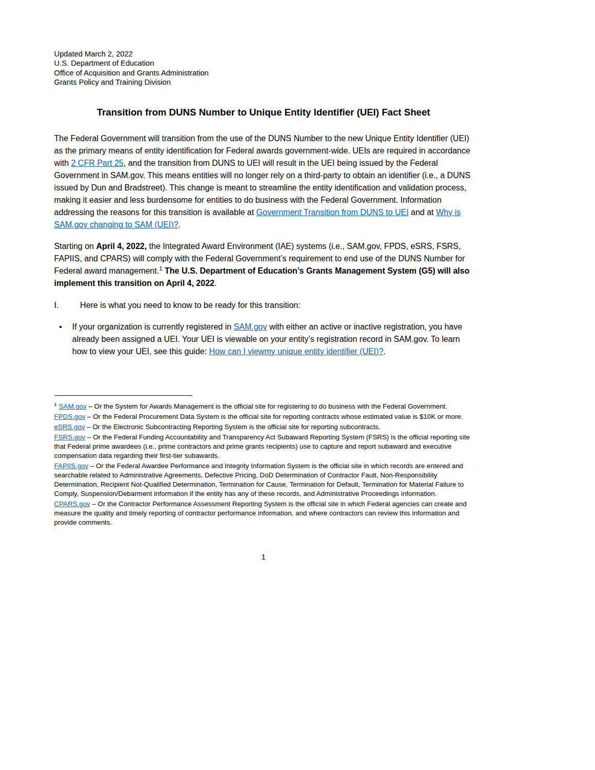Updated March 2, 2022
U.S. Department of Education
Office of Acquisition and Grants Administration
Grants Policy and Training Division
Transition from DUNS Number to Unique Entity Identifier (UEI) Fact Sheet
The Federal Government will transition from the use of the DUNS Number to the new Unique Entity Identifier (UEI) as the primary means of entity identification for Federal awards government-wide. UEIs are required in accordance with 2 CFR Part 25, and the transition from DUNS to UEI will result in the UEI being issued by the Federal Government in SAM.gov. This means entities will no longer rely on a third-party to obtain an identifier (i.e., a DUNS issued by Dun and Bradstreet). This change is meant to streamline the entity identification and validation process, making it easier and less burdensome for entities to do business with the Federal Government. Information addressing the reasons for this transition is available at Government Transition from DUNS to UEI and at Why is SAM.gov changing to SAM (UEI)?.
Starting on April 4, 2022, the Integrated Award Environment (IAE) systems (i.e., SAM.gov, FPDS, eSRS, FSRS, FAPIIS, and CPARS) will comply with the Federal Government’s requirement to end use of the DUNS Number for Federal award management.1 The U.S. Department of Education’s Grants Management System (G5) will also implement this transition on April 4, 2022.
I. Here is what you need to know to be ready for this transition:
If your organization is currently registered in SAM.gov with either an active or inactive registration, you have already been assigned a UEI. Your UEI is viewable on your entity’s registration record in SAM.gov. To learn how to view your UEI, see this guide: How can I viewmy unique entity identifier (UEI)?.
1 SAM.gov – Or the System for Awards Management is the official site for registering to do business with the Federal Government.
FPDS.gov – Or the Federal Procurement Data System is the official site for reporting contracts whose estimated value is $10K or more.
eSRS.gov – Or the Electronic Subcontracting Reporting System is the official site for reporting subcontracts.
FSRS.gov – Or the Federal Funding Accountability and Transparency Act Subaward Reporting System (FSRS) is the official reporting site that Federal prime awardees (i.e., prime contractors and prime grants recipients) use to capture and report subaward and executive compensation data regarding their first-tier subawards.
FAPIIS.gov – Or the Federal Awardee Performance and Integrity Information System is the official site in which records are entered and searchable related to Administrative Agreements, Defective Pricing, DoD Determination of Contractor Fault, Non-Responsibility Determination, Recipient Not-Qualified Determination, Termination for Cause, Termination for Default, Termination for Material Failure to Comply, Suspension/Debarment information if the entity has any of these records, and Administrative Proceedings information.
CPARS.gov – Or the Contractor Performance Assessment Reporting System is the official site in which Federal agencies can create and measure the quality and timely reporting of contractor performance information, and where contractors can review this information and provide comments.
1